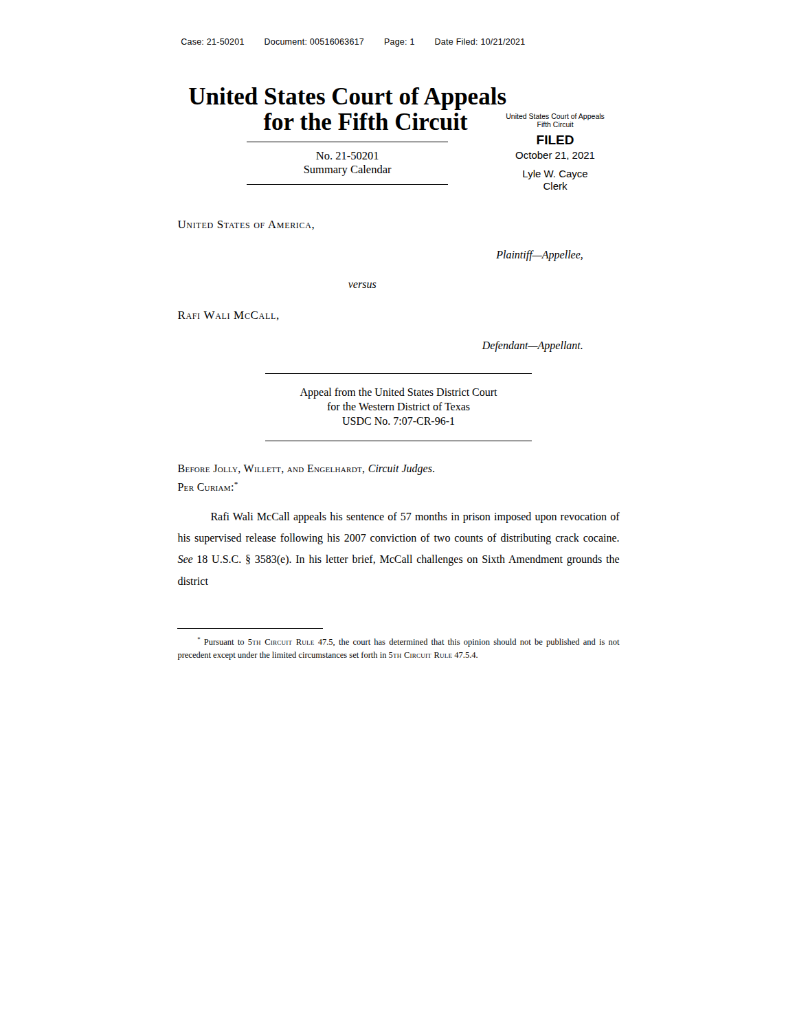Case: 21-50201 Document: 00516063617 Page: 1 Date Filed: 10/21/2021
United States Court of Appeals for the Fifth Circuit
United States Court of Appeals
Fifth Circuit
FILED
October 21, 2021
Lyle W. Cayce
Clerk
No. 21-50201 Summary Calendar
United States of America,
Plaintiff—Appellee,
versus
Rafi Wali McCall,
Defendant—Appellant.
Appeal from the United States District Court
for the Western District of Texas
USDC No. 7:07-CR-96-1
Before Jolly, Willett, and Engelhardt, Circuit Judges.
Per Curiam:*
Rafi Wali McCall appeals his sentence of 57 months in prison imposed upon revocation of his supervised release following his 2007 conviction of two counts of distributing crack cocaine. See 18 U.S.C. § 3583(e). In his letter brief, McCall challenges on Sixth Amendment grounds the district
* Pursuant to 5th Circuit Rule 47.5, the court has determined that this opinion should not be published and is not precedent except under the limited circumstances set forth in 5th Circuit Rule 47.5.4.